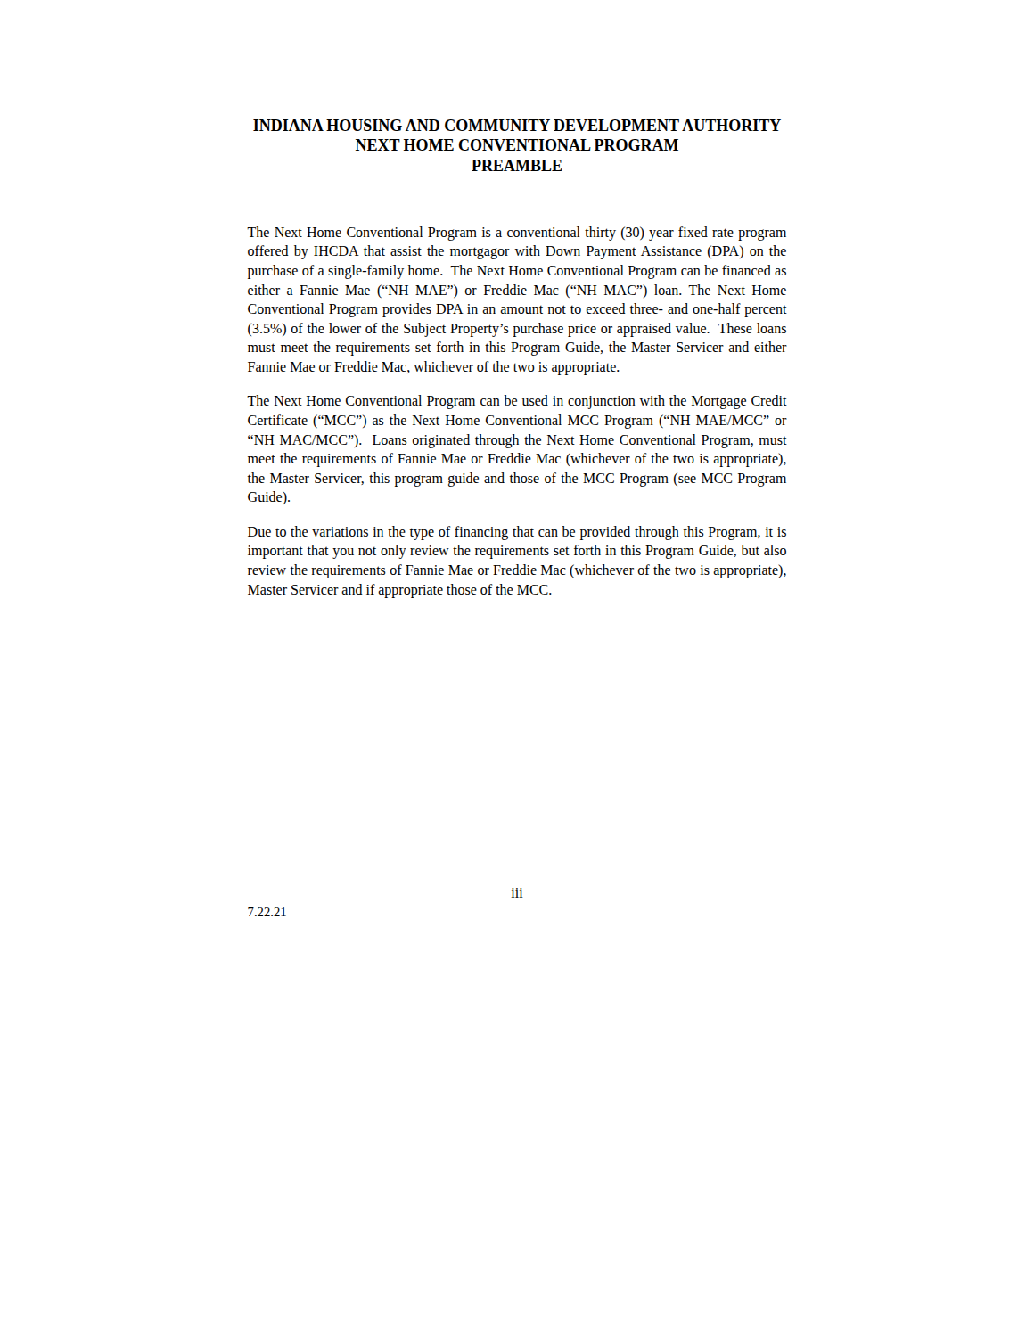INDIANA HOUSING AND COMMUNITY DEVELOPMENT AUTHORITY NEXT HOME CONVENTIONAL PROGRAM PREAMBLE
The Next Home Conventional Program is a conventional thirty (30) year fixed rate program offered by IHCDA that assist the mortgagor with Down Payment Assistance (DPA) on the purchase of a single-family home. The Next Home Conventional Program can be financed as either a Fannie Mae (“NH MAE”) or Freddie Mac (“NH MAC”) loan. The Next Home Conventional Program provides DPA in an amount not to exceed three- and one-half percent (3.5%) of the lower of the Subject Property’s purchase price or appraised value. These loans must meet the requirements set forth in this Program Guide, the Master Servicer and either Fannie Mae or Freddie Mac, whichever of the two is appropriate.
The Next Home Conventional Program can be used in conjunction with the Mortgage Credit Certificate (“MCC”) as the Next Home Conventional MCC Program (“NH MAE/MCC” or “NH MAC/MCC”). Loans originated through the Next Home Conventional Program, must meet the requirements of Fannie Mae or Freddie Mac (whichever of the two is appropriate), the Master Servicer, this program guide and those of the MCC Program (see MCC Program Guide).
Due to the variations in the type of financing that can be provided through this Program, it is important that you not only review the requirements set forth in this Program Guide, but also review the requirements of Fannie Mae or Freddie Mac (whichever of the two is appropriate), Master Servicer and if appropriate those of the MCC.
iii
7.22.21